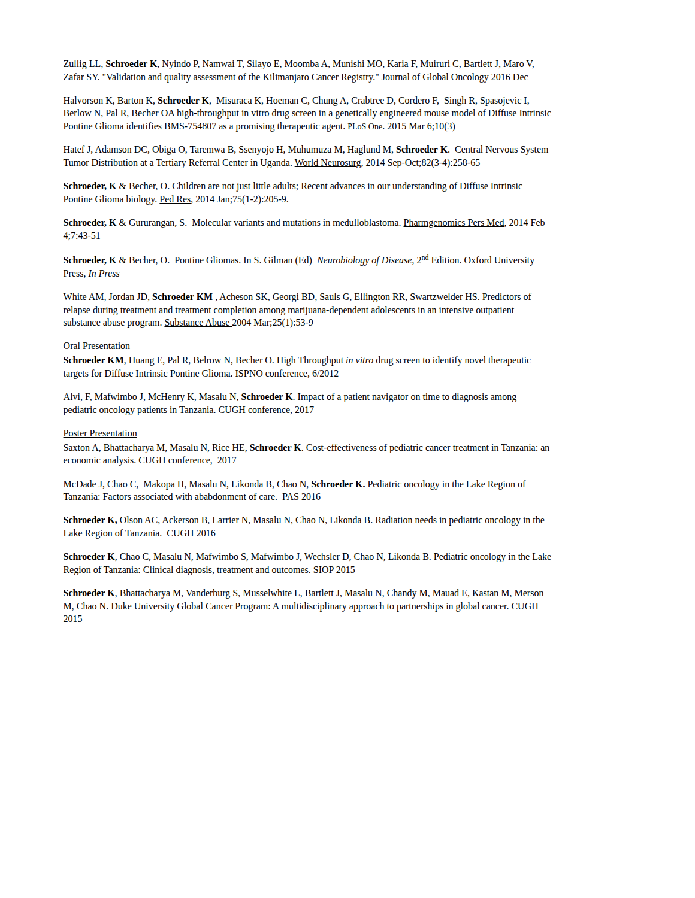Zullig LL, Schroeder K, Nyindo P, Namwai T, Silayo E, Moomba A, Munishi MO, Karia F, Muiruri C, Bartlett J, Maro V, Zafar SY. "Validation and quality assessment of the Kilimanjaro Cancer Registry." Journal of Global Oncology 2016 Dec
Halvorson K, Barton K, Schroeder K, Misuraca K, Hoeman C, Chung A, Crabtree D, Cordero F, Singh R, Spasojevic I, Berlow N, Pal R, Becher OA high-throughput in vitro drug screen in a genetically engineered mouse model of Diffuse Intrinsic Pontine Glioma identifies BMS-754807 as a promising therapeutic agent. PLoS One. 2015 Mar 6;10(3)
Hatef J, Adamson DC, Obiga O, Taremwa B, Ssenyojo H, Muhumuza M, Haglund M, Schroeder K. Central Nervous System Tumor Distribution at a Tertiary Referral Center in Uganda. World Neurosurg, 2014 Sep-Oct;82(3-4):258-65
Schroeder, K & Becher, O. Children are not just little adults; Recent advances in our understanding of Diffuse Intrinsic Pontine Glioma biology. Ped Res, 2014 Jan;75(1-2):205-9.
Schroeder, K & Gururangan, S. Molecular variants and mutations in medulloblastoma. Pharmgenomics Pers Med, 2014 Feb 4;7:43-51
Schroeder, K & Becher, O. Pontine Gliomas. In S. Gilman (Ed) Neurobiology of Disease, 2nd Edition. Oxford University Press, In Press
White AM, Jordan JD, Schroeder KM , Acheson SK, Georgi BD, Sauls G, Ellington RR, Swartzwelder HS. Predictors of relapse during treatment and treatment completion among marijuana-dependent adolescents in an intensive outpatient substance abuse program. Substance Abuse 2004 Mar;25(1):53-9
Oral Presentation
Schroeder KM, Huang E, Pal R, Belrow N, Becher O. High Throughput in vitro drug screen to identify novel therapeutic targets for Diffuse Intrinsic Pontine Glioma. ISPNO conference, 6/2012
Alvi, F, Mafwimbo J, McHenry K, Masalu N, Schroeder K. Impact of a patient navigator on time to diagnosis among pediatric oncology patients in Tanzania. CUGH conference, 2017
Poster Presentation
Saxton A, Bhattacharya M, Masalu N, Rice HE, Schroeder K. Cost-effectiveness of pediatric cancer treatment in Tanzania: an economic analysis. CUGH conference, 2017
McDade J, Chao C, Makopa H, Masalu N, Likonda B, Chao N, Schroeder K. Pediatric oncology in the Lake Region of Tanzania: Factors associated with ababdonment of care. PAS 2016
Schroeder K, Olson AC, Ackerson B, Larrier N, Masalu N, Chao N, Likonda B. Radiation needs in pediatric oncology in the Lake Region of Tanzania. CUGH 2016
Schroeder K, Chao C, Masalu N, Mafwimbo S, Mafwimbo J, Wechsler D, Chao N, Likonda B. Pediatric oncology in the Lake Region of Tanzania: Clinical diagnosis, treatment and outcomes. SIOP 2015
Schroeder K, Bhattacharya M, Vanderburg S, Musselwhite L, Bartlett J, Masalu N, Chandy M, Mauad E, Kastan M, Merson M, Chao N. Duke University Global Cancer Program: A multidisciplinary approach to partnerships in global cancer. CUGH 2015